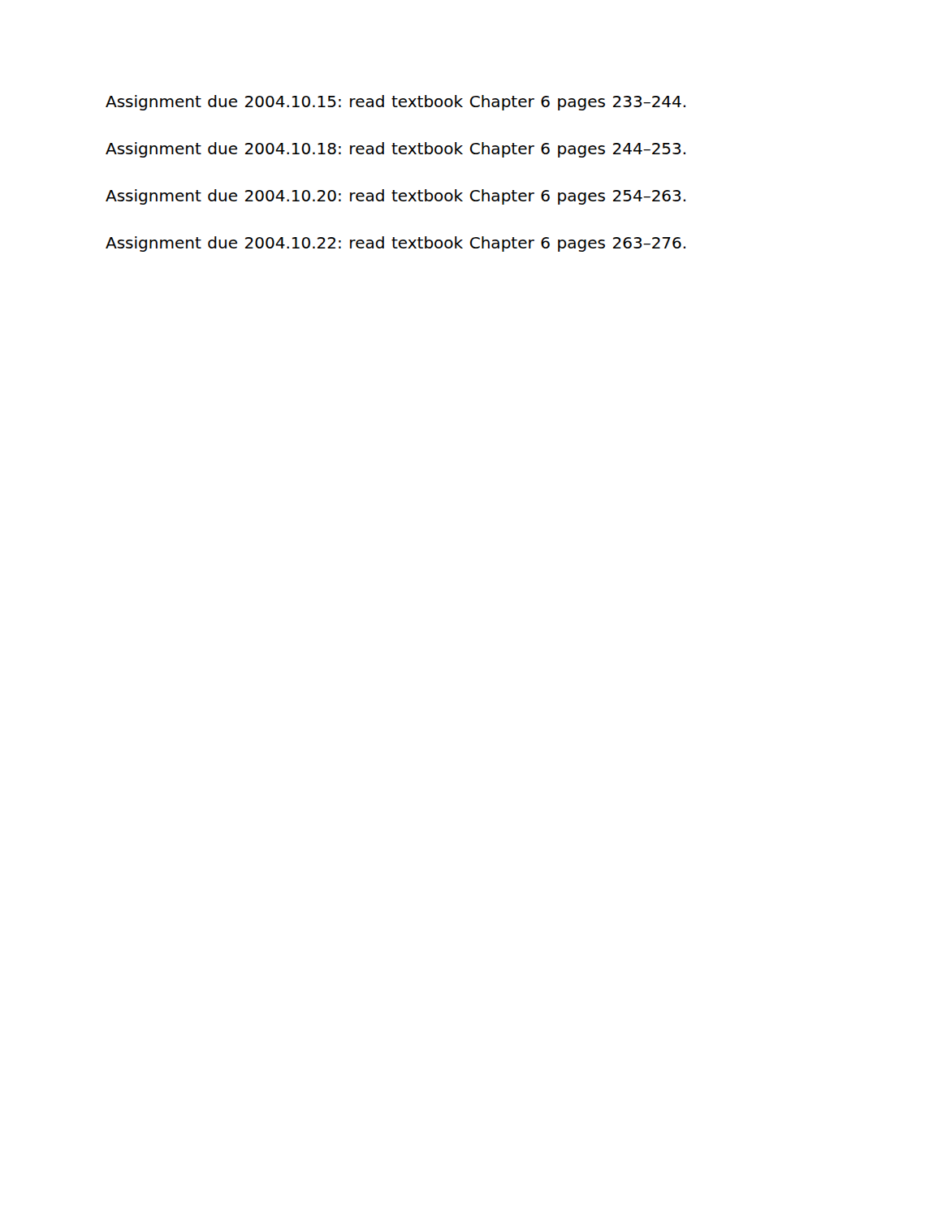Assignment due 2004.10.15: read textbook Chapter 6 pages 233–244.
Assignment due 2004.10.18: read textbook Chapter 6 pages 244–253.
Assignment due 2004.10.20: read textbook Chapter 6 pages 254–263.
Assignment due 2004.10.22: read textbook Chapter 6 pages 263–276.